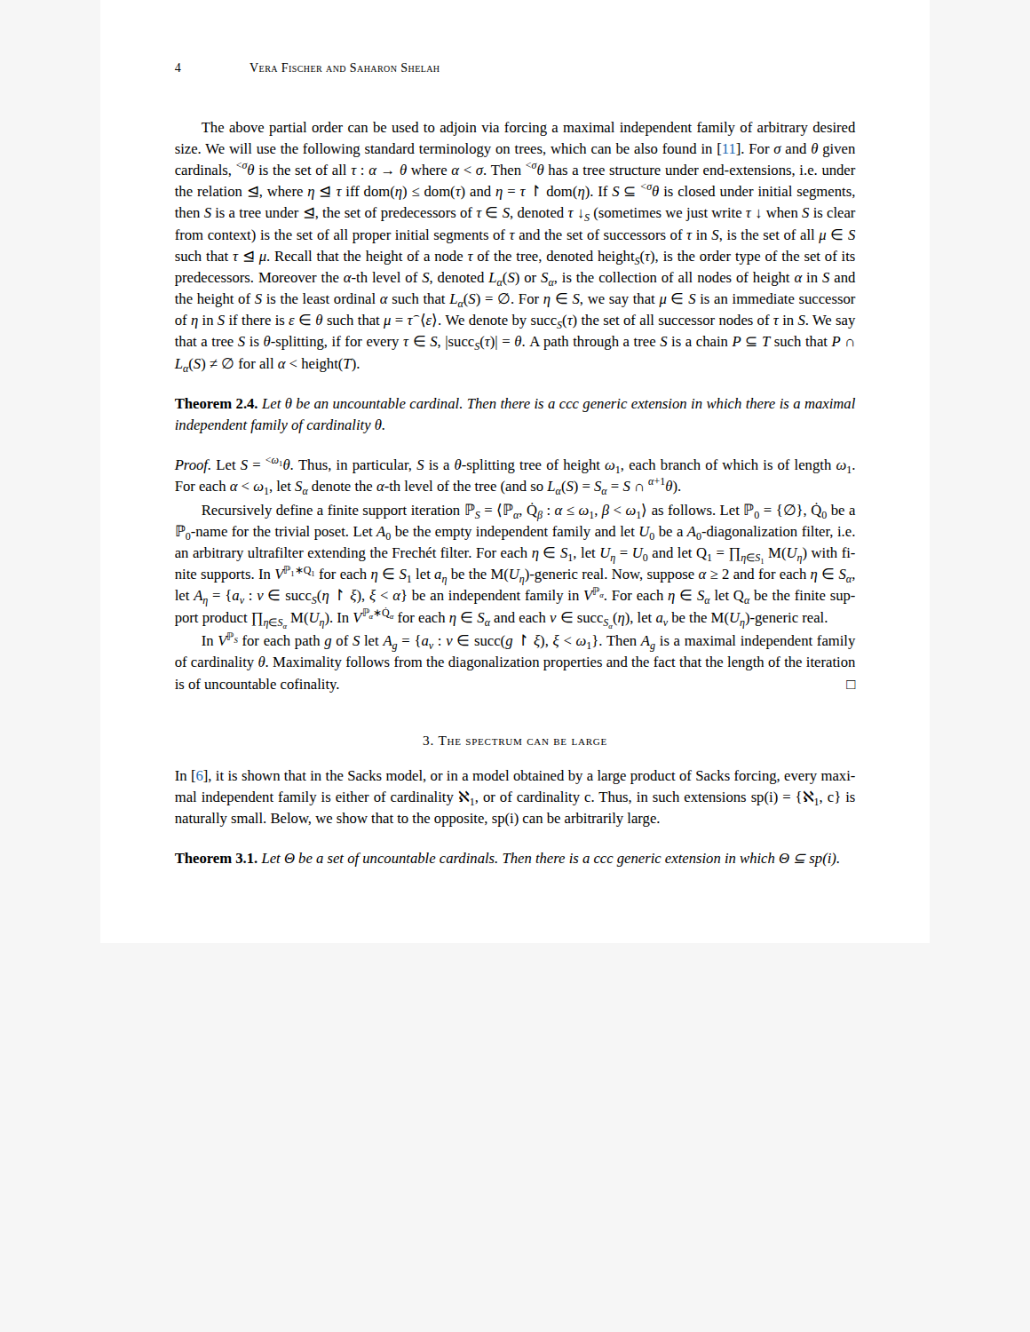4 Vera Fischer and Saharon Shelah
The above partial order can be used to adjoin via forcing a maximal independent family of arbitrary desired size. We will use the following standard terminology on trees, which can be also found in [11]. For σ and θ given cardinals, <σθ is the set of all τ : α → θ where α < σ. Then <σθ has a tree structure under end-extensions, i.e. under the relation ⊴, where η ⊴ τ iff dom(η) ≤ dom(τ) and η = τ ↾ dom(η). If S ⊆ <σθ is closed under initial segments, then S is a tree under ⊴, the set of predecessors of τ ∈ S, denoted τ ↓S (sometimes we just write τ ↓ when S is clear from context) is the set of all proper initial segments of τ and the set of successors of τ in S, is the set of all μ ∈ S such that τ ⊴ μ. Recall that the height of a node τ of the tree, denoted heightS(τ), is the order type of the set of its predecessors. Moreover the α-th level of S, denoted Lα(S) or Sα, is the collection of all nodes of height α in S and the height of S is the least ordinal α such that Lα(S) = ∅. For η ∈ S, we say that μ ∈ S is an immediate successor of η in S if there is ε ∈ θ such that μ = τ⌢⟨ε⟩. We denote by succS(τ) the set of all successor nodes of τ in S. We say that a tree S is θ-splitting, if for every τ ∈ S, |succS(τ)| = θ. A path through a tree S is a chain P ⊆ T such that P ∩ Lα(S) ≠ ∅ for all α < height(T).
Theorem 2.4. Let θ be an uncountable cardinal. Then there is a ccc generic extension in which there is a maximal independent family of cardinality θ.
Proof. Let S = <ω1θ. Thus, in particular, S is a θ-splitting tree of height ω1, each branch of which is of length ω1. For each α < ω1, let Sα denote the α-th level of the tree (and so Lα(S) = Sα = S ∩ α+1θ).
Recursively define a finite support iteration ℙS = ⟨ℙα, Q̇β : α ≤ ω1, β < ω1⟩ as follows. Let ℙ0 = {∅}, Q̇0 be a ℙ0-name for the trivial poset. Let A0 be the empty independent family and let U0 be a A0-diagonalization filter, i.e. an arbitrary ultrafilter extending the Frechét filter. For each η ∈ S1, let Uη = U0 and let Q1 = ∏η∈S1 M(Uη) with finite supports. In Vℙ1∗Q1 for each η ∈ S1 let aη be the M(Uη)-generic real. Now, suppose α ≥ 2 and for each η ∈ Sα, let Aη = {aν : ν ∈ succS(η ↾ ξ), ξ < α} be an independent family in Vℙα. For each η ∈ Sα let Qα be the finite support product ∏η∈Sα M(Uη). In Vℙα∗Q̇α for each η ∈ Sα and each ν ∈ succSα(η), let aν be the M(Uη)-generic real.
In VℙS for each path g of S let Ag = {aν : ν ∈ succ(g ↾ ξ), ξ < ω1}. Then Ag is a maximal independent family of cardinality θ. Maximality follows from the diagonalization properties and the fact that the length of the iteration is of uncountable cofinality. □
3. The spectrum can be large
In [6], it is shown that in the Sacks model, or in a model obtained by a large product of Sacks forcing, every maximal independent family is either of cardinality ℵ1, or of cardinality c. Thus, in such extensions sp(i) = {ℵ1, c} is naturally small. Below, we show that to the opposite, sp(i) can be arbitrarily large.
Theorem 3.1. Let Θ be a set of uncountable cardinals. Then there is a ccc generic extension in which Θ ⊆ sp(i).